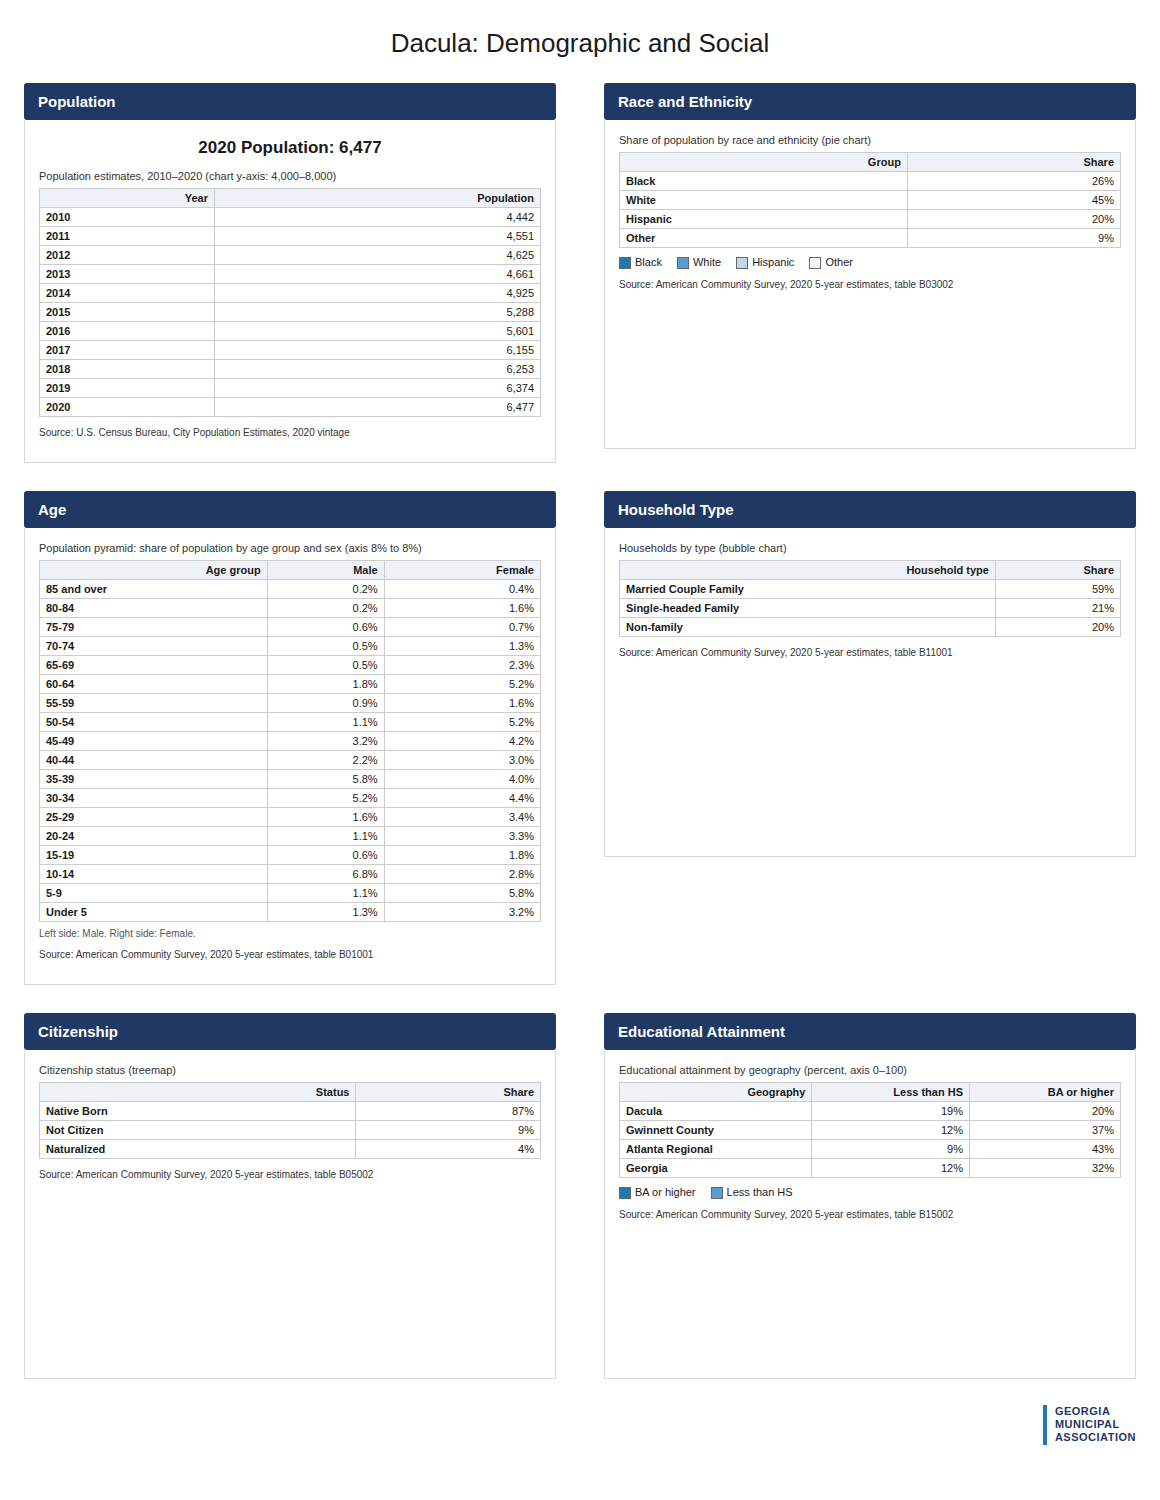Dacula: Demographic and Social
Population
2020 Population: 6,477
Population estimates, 2010–2020 (chart y-axis: 4,000–8,000)
| Year | Population |
| --- | --- |
| 2010 | 4,442 |
| 2011 | 4,551 |
| 2012 | 4,625 |
| 2013 | 4,661 |
| 2014 | 4,925 |
| 2015 | 5,288 |
| 2016 | 5,601 |
| 2017 | 6,155 |
| 2018 | 6,253 |
| 2019 | 6,374 |
| 2020 | 6,477 |
Source: U.S. Census Bureau, City Population Estimates, 2020 vintage
Race and Ethnicity
Share of population by race and ethnicity (pie chart)
| Group | Share |
| --- | --- |
| Black | 26% |
| White | 45% |
| Hispanic | 20% |
| Other | 9% |
Black White Hispanic Other
Source: American Community Survey, 2020 5-year estimates, table B03002
Age
Population pyramid: share of population by age group and sex (axis 8% to 8%)
| Age group | Male | Female |
| --- | --- | --- |
| 85 and over | 0.2% | 0.4% |
| 80-84 | 0.2% | 1.6% |
| 75-79 | 0.6% | 0.7% |
| 70-74 | 0.5% | 1.3% |
| 65-69 | 0.5% | 2.3% |
| 60-64 | 1.8% | 5.2% |
| 55-59 | 0.9% | 1.6% |
| 50-54 | 1.1% | 5.2% |
| 45-49 | 3.2% | 4.2% |
| 40-44 | 2.2% | 3.0% |
| 35-39 | 5.8% | 4.0% |
| 30-34 | 5.2% | 4.4% |
| 25-29 | 1.6% | 3.4% |
| 20-24 | 1.1% | 3.3% |
| 15-19 | 0.6% | 1.8% |
| 10-14 | 6.8% | 2.8% |
| 5-9 | 1.1% | 5.8% |
| Under 5 | 1.3% | 3.2% |
Left side: Male. Right side: Female.
Source: American Community Survey, 2020 5-year estimates, table B01001
Household Type
Households by type (bubble chart)
| Household type | Share |
| --- | --- |
| Married Couple Family | 59% |
| Single-headed Family | 21% |
| Non-family | 20% |
Source: American Community Survey, 2020 5-year estimates, table B11001
Citizenship
Citizenship status (treemap)
| Status | Share |
| --- | --- |
| Native Born | 87% |
| Not Citizen | 9% |
| Naturalized | 4% |
Source: American Community Survey, 2020 5-year estimates, table B05002
Educational Attainment
Educational attainment by geography (percent, axis 0–100)
| Geography | Less than HS | BA or higher |
| --- | --- | --- |
| Dacula | 19% | 20% |
| Gwinnett County | 12% | 37% |
| Atlanta Regional | 9% | 43% |
| Georgia | 12% | 32% |
BA or higher Less than HS
Source: American Community Survey, 2020 5-year estimates, table B15002
GEORGIA
MUNICIPAL
ASSOCIATION